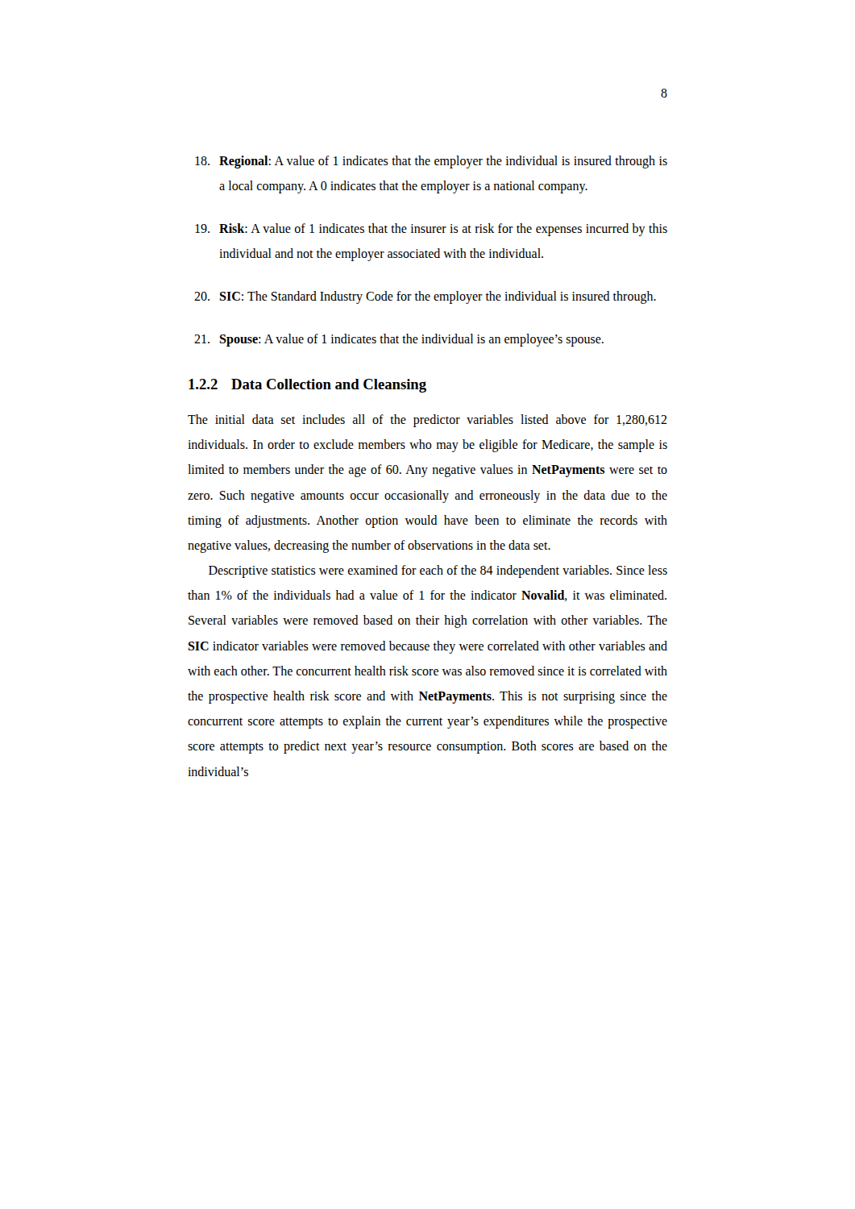8
18. Regional: A value of 1 indicates that the employer the individual is insured through is a local company. A 0 indicates that the employer is a national company.
19. Risk: A value of 1 indicates that the insurer is at risk for the expenses incurred by this individual and not the employer associated with the individual.
20. SIC: The Standard Industry Code for the employer the individual is insured through.
21. Spouse: A value of 1 indicates that the individual is an employee’s spouse.
1.2.2 Data Collection and Cleansing
The initial data set includes all of the predictor variables listed above for 1,280,612 individuals. In order to exclude members who may be eligible for Medicare, the sample is limited to members under the age of 60. Any negative values in NetPayments were set to zero. Such negative amounts occur occasionally and erroneously in the data due to the timing of adjustments. Another option would have been to eliminate the records with negative values, decreasing the number of observations in the data set.
Descriptive statistics were examined for each of the 84 independent variables. Since less than 1% of the individuals had a value of 1 for the indicator Novalid, it was eliminated. Several variables were removed based on their high correlation with other variables. The SIC indicator variables were removed because they were correlated with other variables and with each other. The concurrent health risk score was also removed since it is correlated with the prospective health risk score and with NetPayments. This is not surprising since the concurrent score attempts to explain the current year’s expenditures while the prospective score attempts to predict next year’s resource consumption. Both scores are based on the individual’s